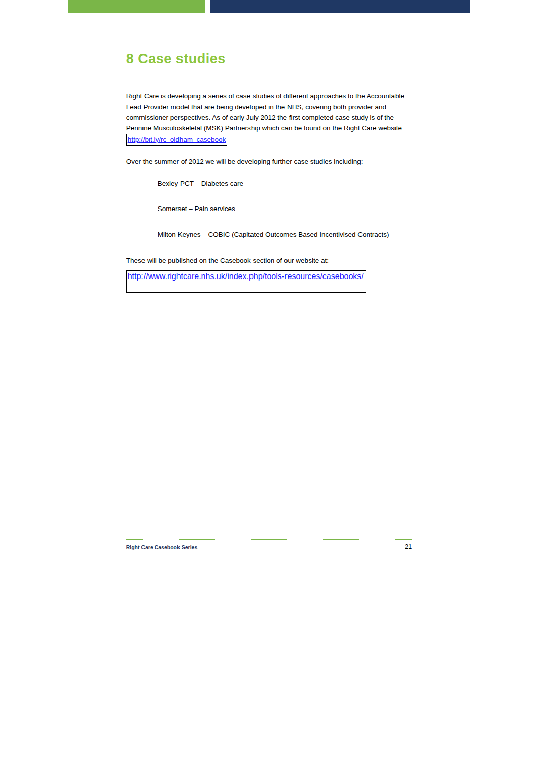8 Case studies
Right Care is developing a series of case studies of different approaches to the Accountable Lead Provider model that are being developed in the NHS, covering both provider and commissioner perspectives. As of early July 2012 the first completed case study is of the Pennine Musculoskeletal (MSK) Partnership which can be found on the Right Care website http://bit.ly/rc_oldham_casebook
Over the summer of 2012 we will be developing further case studies including:
Bexley PCT – Diabetes care
Somerset – Pain services
Milton Keynes – COBIC (Capitated Outcomes Based Incentivised Contracts)
These will be published on the Casebook section of our website at:
http://www.rightcare.nhs.uk/index.php/tools-resources/casebooks/
Right Care Casebook Series
21